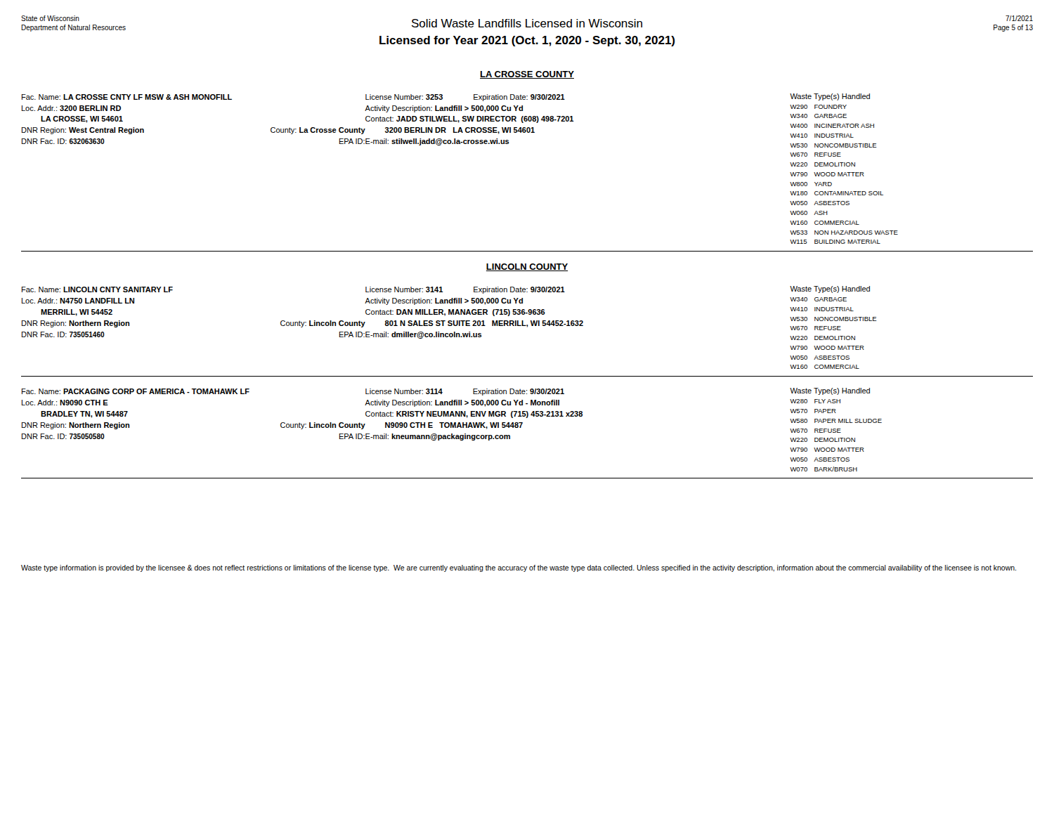State of Wisconsin
Department of Natural Resources
7/1/2021
Page 5 of 13
Solid Waste Landfills Licensed in Wisconsin
Licensed for Year 2021 (Oct. 1, 2020 - Sept. 30, 2021)
LA CROSSE COUNTY
| Fac. Name: LA CROSSE CNTY LF MSW & ASH MONOFILL Loc. Addr.: 3200 BERLIN RD LA CROSSE, WI 54601 DNR Region: West Central Region County: La Crosse County DNR Fac. ID: 632063630 EPA ID: | License Number: 3253 Expiration Date: 9/30/2021 Activity Description: Landfill > 500,000 Cu Yd Contact: JADD STILWELL, SW DIRECTOR (608) 498-7201 3200 BERLIN DR LA CROSSE, WI 54601 E-mail: stilwell.jadd@co.la-crosse.wi.us | Waste Type(s) Handled W290 FOUNDRY W340 GARBAGE W400 INCINERATOR ASH W410 INDUSTRIAL W530 NONCOMBUSTIBLE W670 REFUSE W220 DEMOLITION W790 WOOD MATTER W800 YARD W180 CONTAMINATED SOIL W050 ASBESTOS W060 ASH W160 COMMERCIAL W533 NON HAZARDOUS WASTE W115 BUILDING MATERIAL |
LINCOLN COUNTY
| Fac. Name: LINCOLN CNTY SANITARY LF Loc. Addr.: N4750 LANDFILL LN MERRILL, WI 54452 DNR Region: Northern Region County: Lincoln County DNR Fac. ID: 735051460 EPA ID: | License Number: 3141 Expiration Date: 9/30/2021 Activity Description: Landfill > 500,000 Cu Yd Contact: DAN MILLER, MANAGER (715) 536-9636 801 N SALES ST SUITE 201 MERRILL, WI 54452-1632 E-mail: dmiller@co.lincoln.wi.us | Waste Type(s) Handled W340 GARBAGE W410 INDUSTRIAL W530 NONCOMBUSTIBLE W670 REFUSE W220 DEMOLITION W790 WOOD MATTER W050 ASBESTOS W160 COMMERCIAL |
| Fac. Name: PACKAGING CORP OF AMERICA - TOMAHAWK LF Loc. Addr.: N9090 CTH E BRADLEY TN, WI 54487 DNR Region: Northern Region County: Lincoln County DNR Fac. ID: 735050580 EPA ID: | License Number: 3114 Expiration Date: 9/30/2021 Activity Description: Landfill > 500,000 Cu Yd - Monofill Contact: KRISTY NEUMANN, ENV MGR (715) 453-2131 x238 N9090 CTH E TOMAHAWK, WI 54487 E-mail: kneumann@packagingcorp.com | Waste Type(s) Handled W280 FLY ASH W570 PAPER W580 PAPER MILL SLUDGE W670 REFUSE W220 DEMOLITION W790 WOOD MATTER W050 ASBESTOS W070 BARK/BRUSH |
Waste type information is provided by the licensee & does not reflect restrictions or limitations of the license type. We are currently evaluating the accuracy of the waste type data collected. Unless specified in the activity description, information about the commercial availability of the licensee is not known.